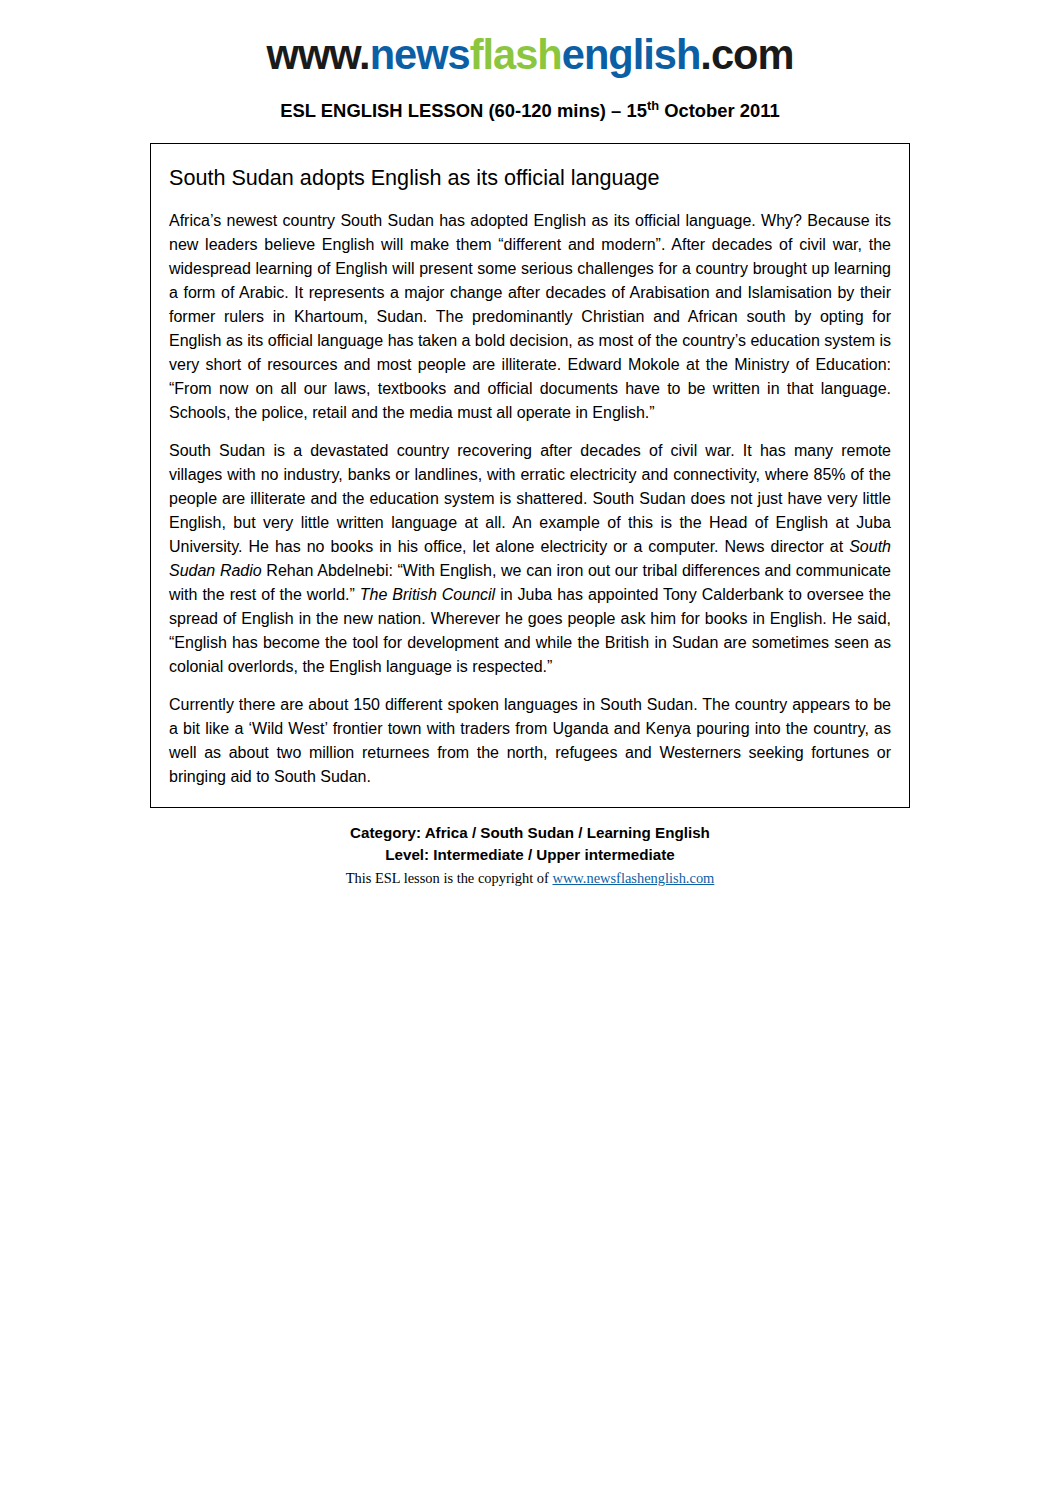www. news flash english.com
ESL ENGLISH LESSON (60-120 mins) – 15th October 2011
South Sudan adopts English as its official language
Africa’s newest country South Sudan has adopted English as its official language. Why? Because its new leaders believe English will make them “different and modern”. After decades of civil war, the widespread learning of English will present some serious challenges for a country brought up learning a form of Arabic. It represents a major change after decades of Arabisation and Islamisation by their former rulers in Khartoum, Sudan. The predominantly Christian and African south by opting for English as its official language has taken a bold decision, as most of the country’s education system is very short of resources and most people are illiterate. Edward Mokole at the Ministry of Education: “From now on all our laws, textbooks and official documents have to be written in that language. Schools, the police, retail and the media must all operate in English.”
South Sudan is a devastated country recovering after decades of civil war. It has many remote villages with no industry, banks or landlines, with erratic electricity and connectivity, where 85% of the people are illiterate and the education system is shattered. South Sudan does not just have very little English, but very little written language at all. An example of this is the Head of English at Juba University. He has no books in his office, let alone electricity or a computer. News director at South Sudan Radio Rehan Abdelnebi: “With English, we can iron out our tribal differences and communicate with the rest of the world.” The British Council in Juba has appointed Tony Calderbank to oversee the spread of English in the new nation. Wherever he goes people ask him for books in English. He said, “English has become the tool for development and while the British in Sudan are sometimes seen as colonial overlords, the English language is respected.”
Currently there are about 150 different spoken languages in South Sudan. The country appears to be a bit like a ‘Wild West’ frontier town with traders from Uganda and Kenya pouring into the country, as well as about two million returnees from the north, refugees and Westerners seeking fortunes or bringing aid to South Sudan.
Category: Africa / South Sudan / Learning English Level: Intermediate / Upper intermediate This ESL lesson is the copyright of www.newsflashenglish.com